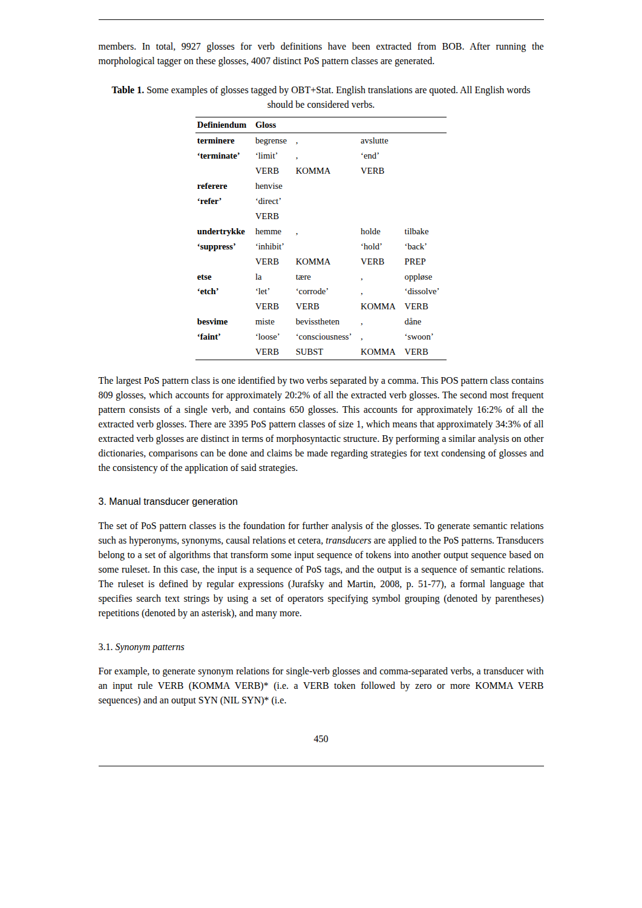members. In total, 9927 glosses for verb definitions have been extracted from BOB. After running the morphological tagger on these glosses, 4007 distinct PoS pattern classes are generated.
Table 1. Some examples of glosses tagged by OBT+Stat. English translations are quoted. All English words should be considered verbs.
| Definiendum | Gloss |
| --- | --- |
| terminere | begrense | , | avslutte | |
| ‘terminate’ | ‘limit’ | , | ‘end’ | |
| | VERB | KOMMA | VERB | |
| referere | henvise | | | |
| ‘refer’ | ‘direct’ | | | |
| | VERB | | | |
| undertrykke | hemme | , | holde | tilbake |
| ‘suppress’ | ‘inhibit’ | | ‘hold’ | ‘back’ |
| | VERB | KOMMA | VERB | PREP |
| etse | la | tære | , | oppløse |
| ‘etch’ | ‘let’ | ‘corrode’ | , | ‘dissolve’ |
| | VERB | VERB | KOMMA | VERB |
| besvime | miste | bevisstheten | , | dåne |
| ‘faint’ | ‘loose’ | ‘consciousness’ | , | ‘swoon’ |
| | VERB | SUBST | KOMMA | VERB |
The largest PoS pattern class is one identified by two verbs separated by a comma. This POS pattern class contains 809 glosses, which accounts for approximately 20:2% of all the extracted verb glosses. The second most frequent pattern consists of a single verb, and contains 650 glosses. This accounts for approximately 16:2% of all the extracted verb glosses. There are 3395 PoS pattern classes of size 1, which means that approximately 34:3% of all extracted verb glosses are distinct in terms of morphosyntactic structure. By performing a similar analysis on other dictionaries, comparisons can be done and claims be made regarding strategies for text condensing of glosses and the consistency of the application of said strategies.
3. Manual transducer generation
The set of PoS pattern classes is the foundation for further analysis of the glosses. To generate semantic relations such as hyperonyms, synonyms, causal relations et cetera, transducers are applied to the PoS patterns. Transducers belong to a set of algorithms that transform some input sequence of tokens into another output sequence based on some ruleset. In this case, the input is a sequence of PoS tags, and the output is a sequence of semantic relations. The ruleset is defined by regular expressions (Jurafsky and Martin, 2008, p. 51-77), a formal language that specifies search text strings by using a set of operators specifying symbol grouping (denoted by parentheses) repetitions (denoted by an asterisk), and many more.
3.1. Synonym patterns
For example, to generate synonym relations for single-verb glosses and comma-separated verbs, a transducer with an input rule VERB (KOMMA VERB)* (i.e. a VERB token followed by zero or more KOMMA VERB sequences) and an output SYN (NIL SYN)* (i.e.
450